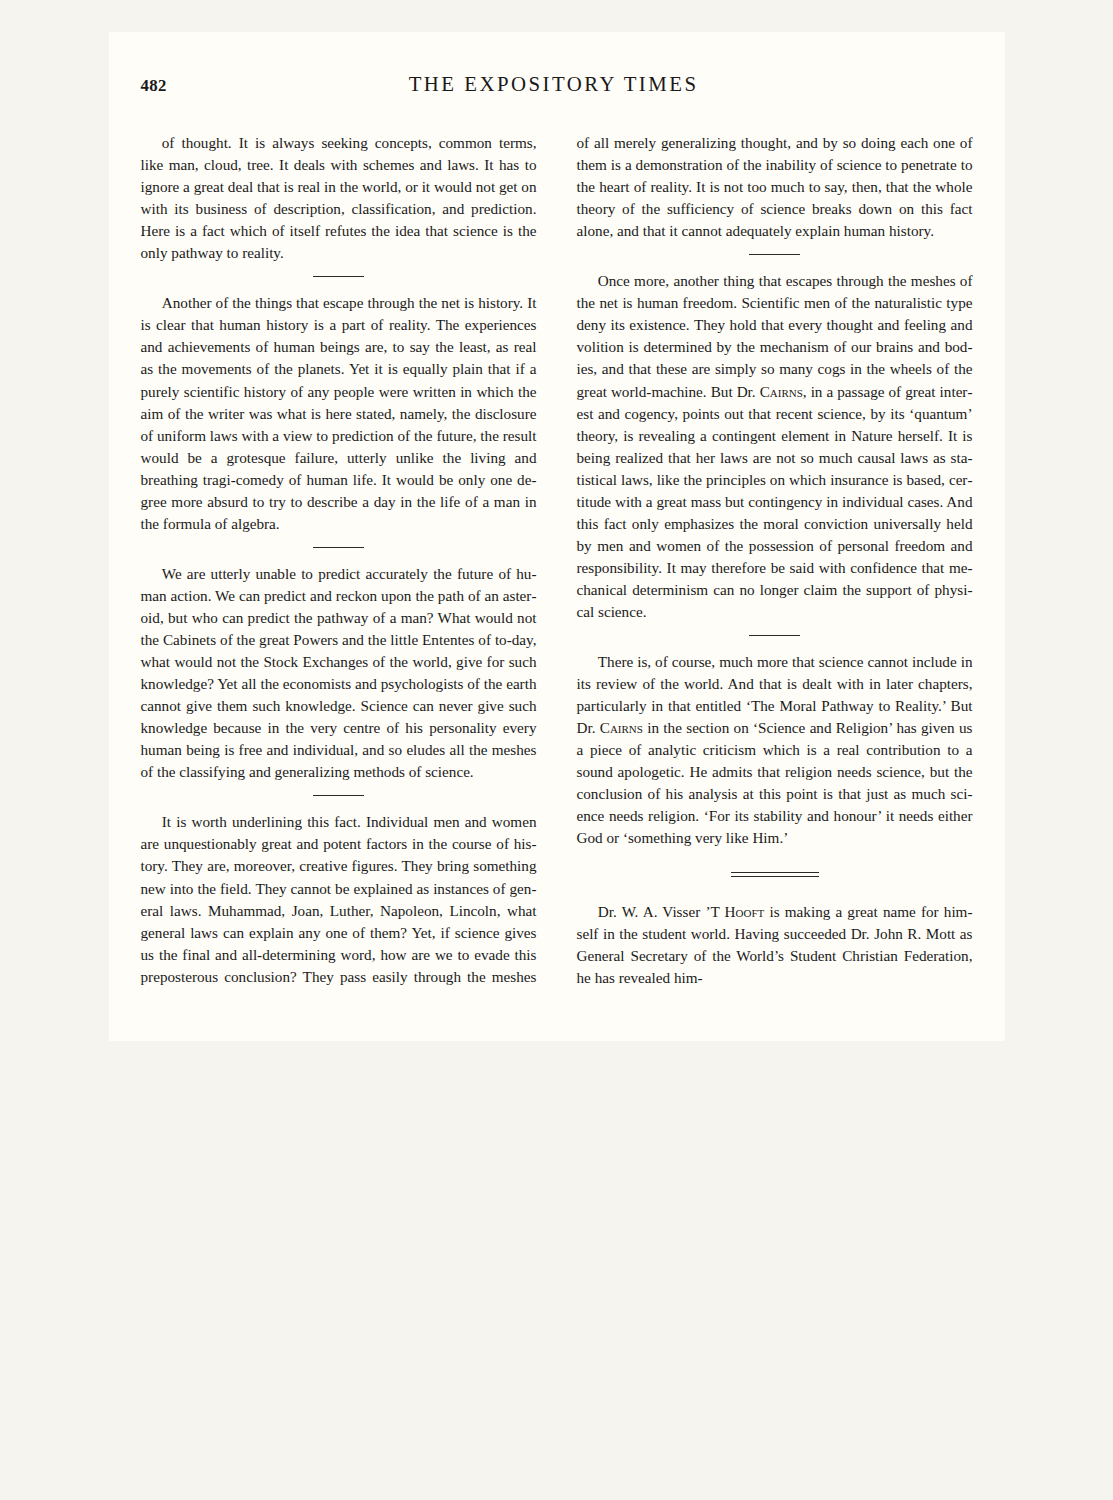482 The Expository Times
of thought. It is always seeking concepts, common terms, like man, cloud, tree. It deals with schemes and laws. It has to ignore a great deal that is real in the world, or it would not get on with its business of description, classification, and prediction. Here is a fact which of itself refutes the idea that science is the only pathway to reality.
Another of the things that escape through the net is history. It is clear that human history is a part of reality. The experiences and achievements of human beings are, to say the least, as real as the movements of the planets. Yet it is equally plain that if a purely scientific history of any people were written in which the aim of the writer was what is here stated, namely, the disclosure of uniform laws with a view to prediction of the future, the result would be a grotesque failure, utterly unlike the living and breathing tragi-comedy of human life. It would be only one degree more absurd to try to describe a day in the life of a man in the formula of algebra.
We are utterly unable to predict accurately the future of human action. We can predict and reckon upon the path of an asteroid, but who can predict the pathway of a man? What would not the Cabinets of the great Powers and the little Ententes of to-day, what would not the Stock Exchanges of the world, give for such knowledge? Yet all the economists and psychologists of the earth cannot give them such knowledge. Science can never give such knowledge because in the very centre of his personality every human being is free and individual, and so eludes all the meshes of the classifying and generalizing methods of science.
It is worth underlining this fact. Individual men and women are unquestionably great and potent factors in the course of history. They are, moreover, creative figures. They bring something new into the field. They cannot be explained as instances of general laws. Muhammad, Joan, Luther, Napoleon, Lincoln, what general laws can explain any one of them? Yet, if science gives us the final and all-determining word, how are we to evade this preposterous conclusion? They pass easily through the meshes of all merely generalizing thought, and by so doing each one of them is a demonstration of the inability of science to penetrate to the heart of reality. It is not too much to say, then, that the whole theory of the sufficiency of science breaks down on this fact alone, and that it cannot adequately explain human history.
Once more, another thing that escapes through the meshes of the net is human freedom. Scientific men of the naturalistic type deny its existence. They hold that every thought and feeling and volition is determined by the mechanism of our brains and bodies, and that these are simply so many cogs in the wheels of the great world-machine. But Dr. Cairns, in a passage of great interest and cogency, points out that recent science, by its ‘quantum’ theory, is revealing a contingent element in Nature herself. It is being realized that her laws are not so much causal laws as statistical laws, like the principles on which insurance is based, certitude with a great mass but contingency in individual cases. And this fact only emphasizes the moral conviction universally held by men and women of the possession of personal freedom and responsibility. It may therefore be said with confidence that mechanical determinism can no longer claim the support of physical science.
There is, of course, much more that science cannot include in its review of the world. And that is dealt with in later chapters, particularly in that entitled ‘The Moral Pathway to Reality.’ But Dr. Cairns in the section on ‘Science and Religion’ has given us a piece of analytic criticism which is a real contribution to a sound apologetic. He admits that religion needs science, but the conclusion of his analysis at this point is that just as much science needs religion. ‘For its stability and honour’ it needs either God or ‘something very like Him.’
Dr. W. A. Visser ’T Hooft is making a great name for himself in the student world. Having succeeded Dr. John R. Mott as General Secretary of the World’s Student Christian Federation, he has revealed him-